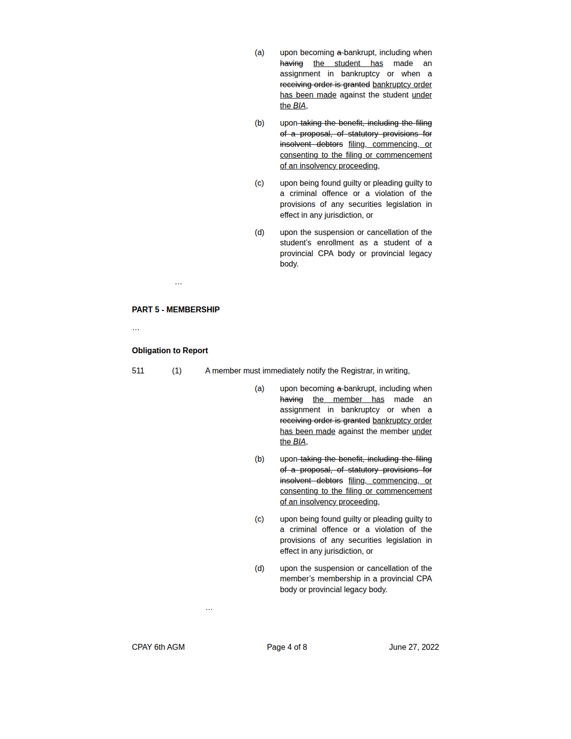(a) upon becoming a bankrupt, including when having the student has made an assignment in bankruptcy or when a receiving order is granted bankruptcy order has been made against the student under the BIA,
(b) upon taking the benefit, including the filing of a proposal, of statutory provisions for insolvent debtors filing, commencing, or consenting to the filing or commencement of an insolvency proceeding,
(c) upon being found guilty or pleading guilty to a criminal offence or a violation of the provisions of any securities legislation in effect in any jurisdiction, or
(d) upon the suspension or cancellation of the student’s enrollment as a student of a provincial CPA body or provincial legacy body.
…
PART 5 - MEMBERSHIP
…
Obligation to Report
511 (1) A member must immediately notify the Registrar, in writing,
(a) upon becoming a bankrupt, including when having the member has made an assignment in bankruptcy or when a receiving order is granted bankruptcy order has been made against the member under the BIA,
(b) upon taking the benefit, including the filing of a proposal, of statutory provisions for insolvent debtors filing, commencing, or consenting to the filing or commencement of an insolvency proceeding,
(c) upon being found guilty or pleading guilty to a criminal offence or a violation of the provisions of any securities legislation in effect in any jurisdiction, or
(d) upon the suspension or cancellation of the member’s membership in a provincial CPA body or provincial legacy body.
…
CPAY 6th AGM Page 4 of 8 June 27, 2022